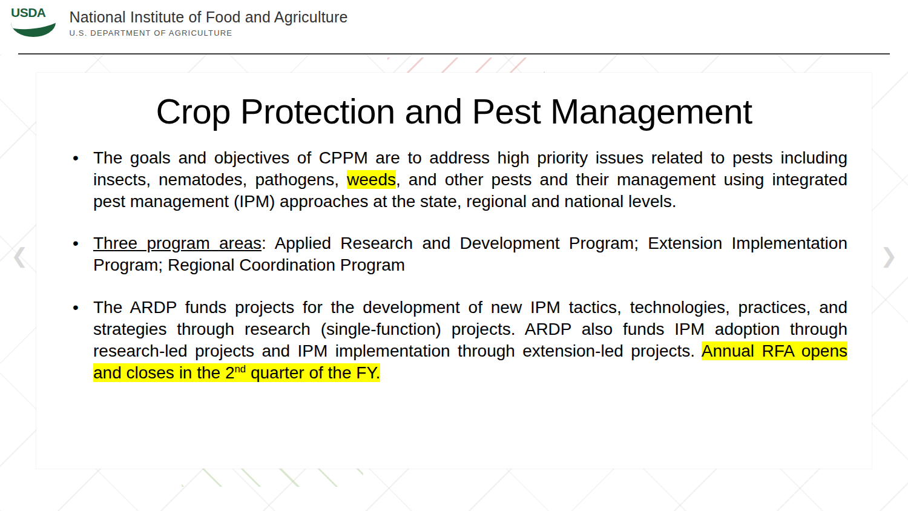USDA
National Institute of Food and Agriculture
U.S. DEPARTMENT OF AGRICULTURE
❮
❯
Crop Protection and Pest Management
The goals and objectives of CPPM are to address high priority issues related to pests including insects, nematodes, pathogens, weeds, and other pests and their management using integrated pest management (IPM) approaches at the state, regional and national levels.
Three program areas: Applied Research and Development Program; Extension Implementation Program; Regional Coordination Program
The ARDP funds projects for the development of new IPM tactics, technologies, practices, and strategies through research (single-function) projects. ARDP also funds IPM adoption through research-led projects and IPM implementation through extension-led projects. Annual RFA opens and closes in the 2nd quarter of the FY.